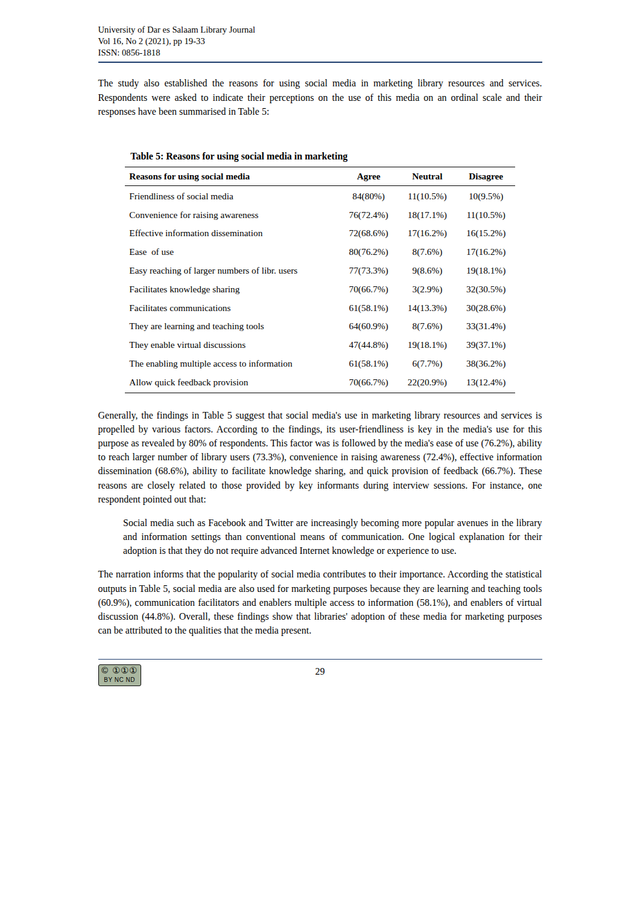University of Dar es Salaam Library Journal
Vol 16, No 2 (2021), pp 19-33
ISSN: 0856-1818
The study also established the reasons for using social media in marketing library resources and services. Respondents were asked to indicate their perceptions on the use of this media on an ordinal scale and their responses have been summarised in Table 5:
Table 5: Reasons for using social media in marketing
| Reasons for using social media | Agree | Neutral | Disagree |
| --- | --- | --- | --- |
| Friendliness of social media | 84(80%) | 11(10.5%) | 10(9.5%) |
| Convenience for raising awareness | 76(72.4%) | 18(17.1%) | 11(10.5%) |
| Effective information dissemination | 72(68.6%) | 17(16.2%) | 16(15.2%) |
| Ease of use | 80(76.2%) | 8(7.6%) | 17(16.2%) |
| Easy reaching of larger numbers of libr. users | 77(73.3%) | 9(8.6%) | 19(18.1%) |
| Facilitates knowledge sharing | 70(66.7%) | 3(2.9%) | 32(30.5%) |
| Facilitates communications | 61(58.1%) | 14(13.3%) | 30(28.6%) |
| They are learning and teaching tools | 64(60.9%) | 8(7.6%) | 33(31.4%) |
| They enable virtual discussions | 47(44.8%) | 19(18.1%) | 39(37.1%) |
| The enabling multiple access to information | 61(58.1%) | 6(7.7%) | 38(36.2%) |
| Allow quick feedback provision | 70(66.7%) | 22(20.9%) | 13(12.4%) |
Generally, the findings in Table 5 suggest that social media's use in marketing library resources and services is propelled by various factors. According to the findings, its user-friendliness is key in the media's use for this purpose as revealed by 80% of respondents. This factor was is followed by the media's ease of use (76.2%), ability to reach larger number of library users (73.3%), convenience in raising awareness (72.4%), effective information dissemination (68.6%), ability to facilitate knowledge sharing, and quick provision of feedback (66.7%). These reasons are closely related to those provided by key informants during interview sessions. For instance, one respondent pointed out that:
Social media such as Facebook and Twitter are increasingly becoming more popular avenues in the library and information settings than conventional means of communication. One logical explanation for their adoption is that they do not require advanced Internet knowledge or experience to use.
The narration informs that the popularity of social media contributes to their importance. According the statistical outputs in Table 5, social media are also used for marketing purposes because they are learning and teaching tools (60.9%), communication facilitators and enablers multiple access to information (58.1%), and enablers of virtual discussion (44.8%). Overall, these findings show that libraries' adoption of these media for marketing purposes can be attributed to the qualities that the media present.
© ①①①
BY NC ND 29